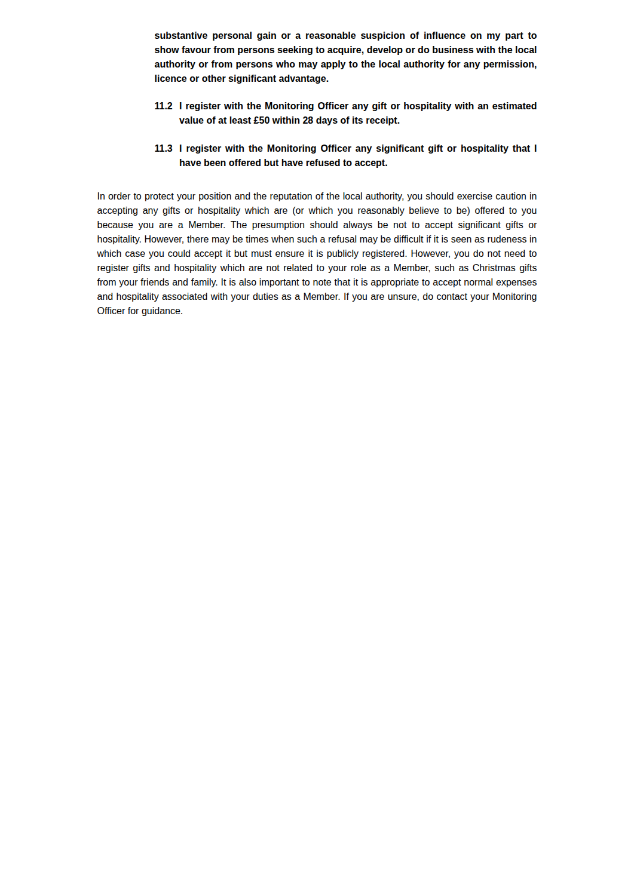substantive personal gain or a reasonable suspicion of influence on my part to show favour from persons seeking to acquire, develop or do business with the local authority or from persons who may apply to the local authority for any permission, licence or other significant advantage.
11.2 I register with the Monitoring Officer any gift or hospitality with an estimated value of at least £50 within 28 days of its receipt.
11.3 I register with the Monitoring Officer any significant gift or hospitality that I have been offered but have refused to accept.
In order to protect your position and the reputation of the local authority, you should exercise caution in accepting any gifts or hospitality which are (or which you reasonably believe to be) offered to you because you are a Member. The presumption should always be not to accept significant gifts or hospitality. However, there may be times when such a refusal may be difficult if it is seen as rudeness in which case you could accept it but must ensure it is publicly registered. However, you do not need to register gifts and hospitality which are not related to your role as a Member, such as Christmas gifts from your friends and family. It is also important to note that it is appropriate to accept normal expenses and hospitality associated with your duties as a Member. If you are unsure, do contact your Monitoring Officer for guidance.